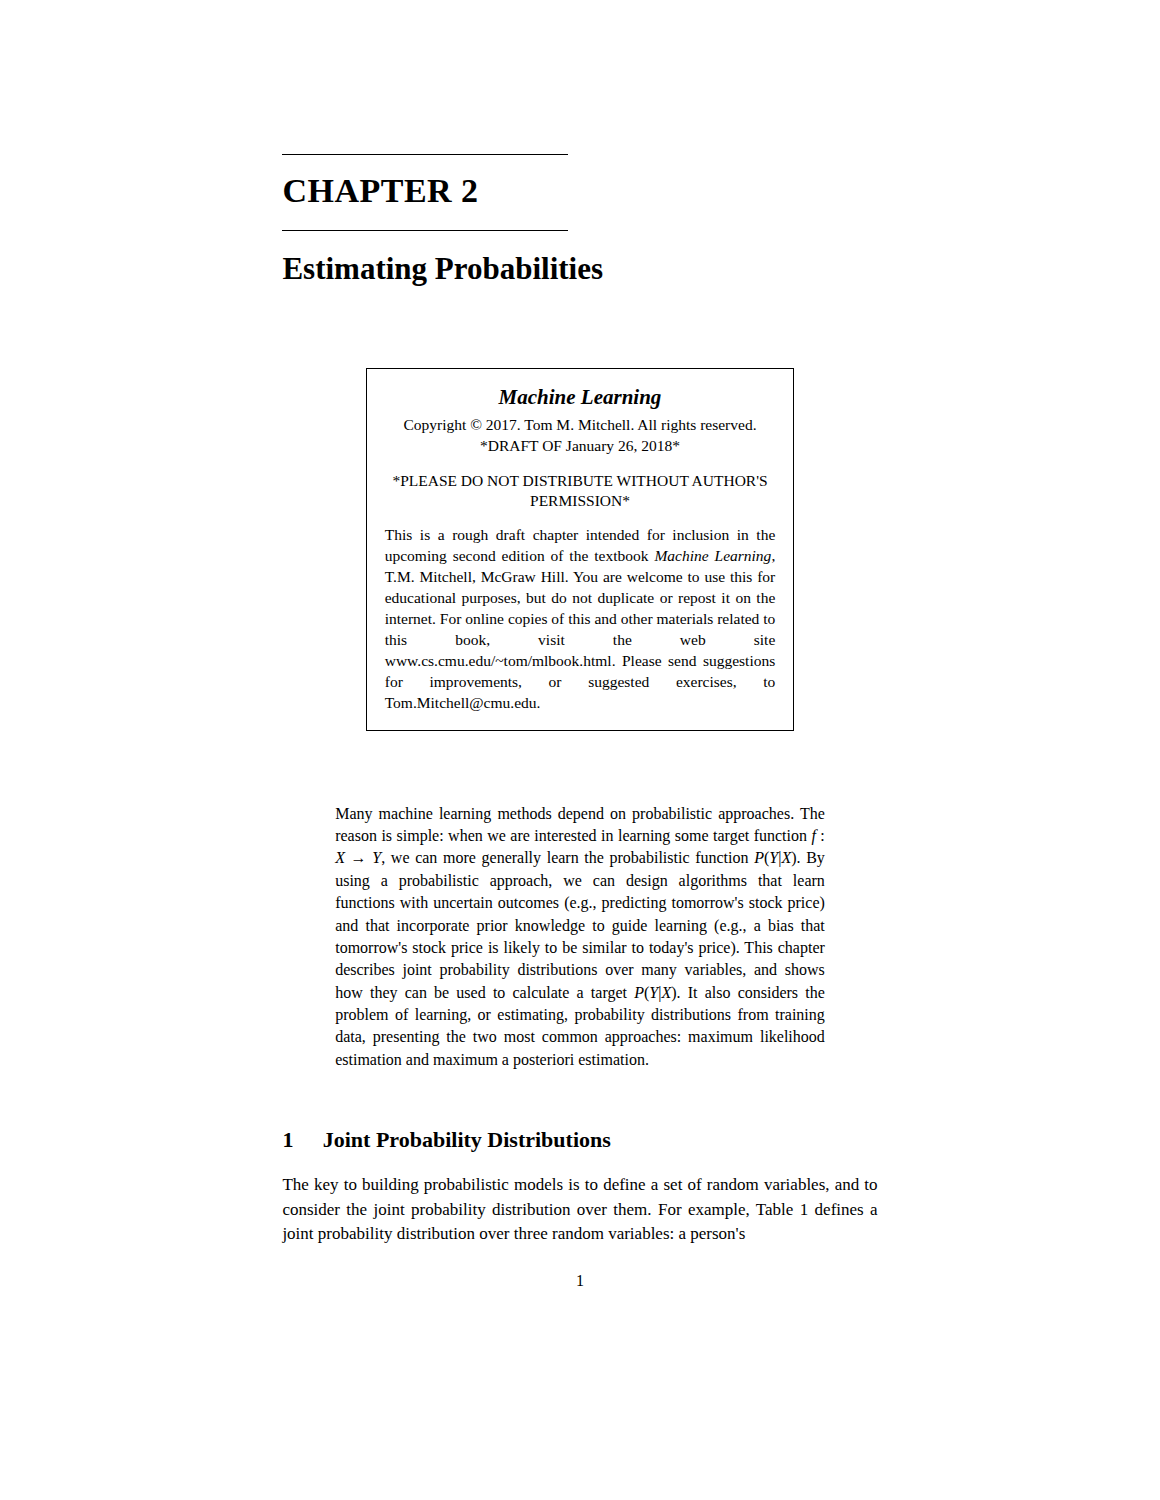CHAPTER 2
Estimating Probabilities
Machine Learning
Copyright © 2017. Tom M. Mitchell. All rights reserved.
*DRAFT OF January 26, 2018*
*PLEASE DO NOT DISTRIBUTE WITHOUT AUTHOR'S
PERMISSION*
This is a rough draft chapter intended for inclusion in the upcoming second edition of the textbook Machine Learning, T.M. Mitchell, McGraw Hill. You are welcome to use this for educational purposes, but do not duplicate or repost it on the internet. For online copies of this and other materials related to this book, visit the web site www.cs.cmu.edu/~tom/mlbook.html. Please send suggestions for improvements, or suggested exercises, to Tom.Mitchell@cmu.edu.
Many machine learning methods depend on probabilistic approaches. The reason is simple: when we are interested in learning some target function f : X → Y, we can more generally learn the probabilistic function P(Y|X). By using a probabilistic approach, we can design algorithms that learn functions with uncertain outcomes (e.g., predicting tomorrow's stock price) and that incorporate prior knowledge to guide learning (e.g., a bias that tomorrow's stock price is likely to be similar to today's price). This chapter describes joint probability distributions over many variables, and shows how they can be used to calculate a target P(Y|X). It also considers the problem of learning, or estimating, probability distributions from training data, presenting the two most common approaches: maximum likelihood estimation and maximum a posteriori estimation.
1 Joint Probability Distributions
The key to building probabilistic models is to define a set of random variables, and to consider the joint probability distribution over them. For example, Table 1 defines a joint probability distribution over three random variables: a person's
1